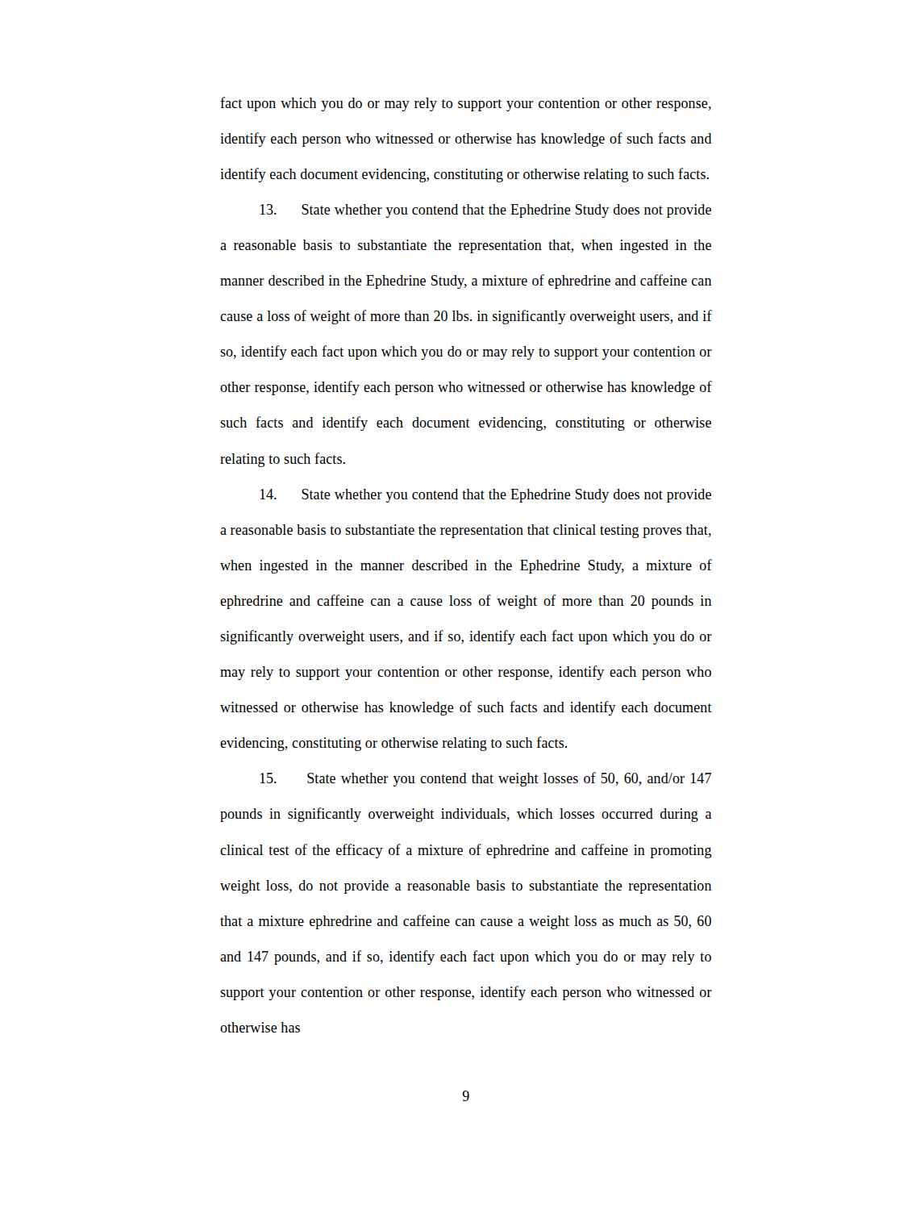fact upon which you do or may rely to support your contention or other response, identify each person who witnessed or otherwise has knowledge of such facts and identify each document evidencing, constituting or otherwise relating to such facts.
13. State whether you contend that the Ephedrine Study does not provide a reasonable basis to substantiate the representation that, when ingested in the manner described in the Ephedrine Study, a mixture of ephredrine and caffeine can cause a loss of weight of more than 20 lbs. in significantly overweight users, and if so, identify each fact upon which you do or may rely to support your contention or other response, identify each person who witnessed or otherwise has knowledge of such facts and identify each document evidencing, constituting or otherwise relating to such facts.
14. State whether you contend that the Ephedrine Study does not provide a reasonable basis to substantiate the representation that clinical testing proves that, when ingested in the manner described in the Ephedrine Study, a mixture of ephredrine and caffeine can a cause loss of weight of more than 20 pounds in significantly overweight users, and if so, identify each fact upon which you do or may rely to support your contention or other response, identify each person who witnessed or otherwise has knowledge of such facts and identify each document evidencing, constituting or otherwise relating to such facts.
15. State whether you contend that weight losses of 50, 60, and/or 147 pounds in significantly overweight individuals, which losses occurred during a clinical test of the efficacy of a mixture of ephredrine and caffeine in promoting weight loss, do not provide a reasonable basis to substantiate the representation that a mixture ephredrine and caffeine can cause a weight loss as much as 50, 60 and 147 pounds, and if so, identify each fact upon which you do or may rely to support your contention or other response, identify each person who witnessed or otherwise has
9